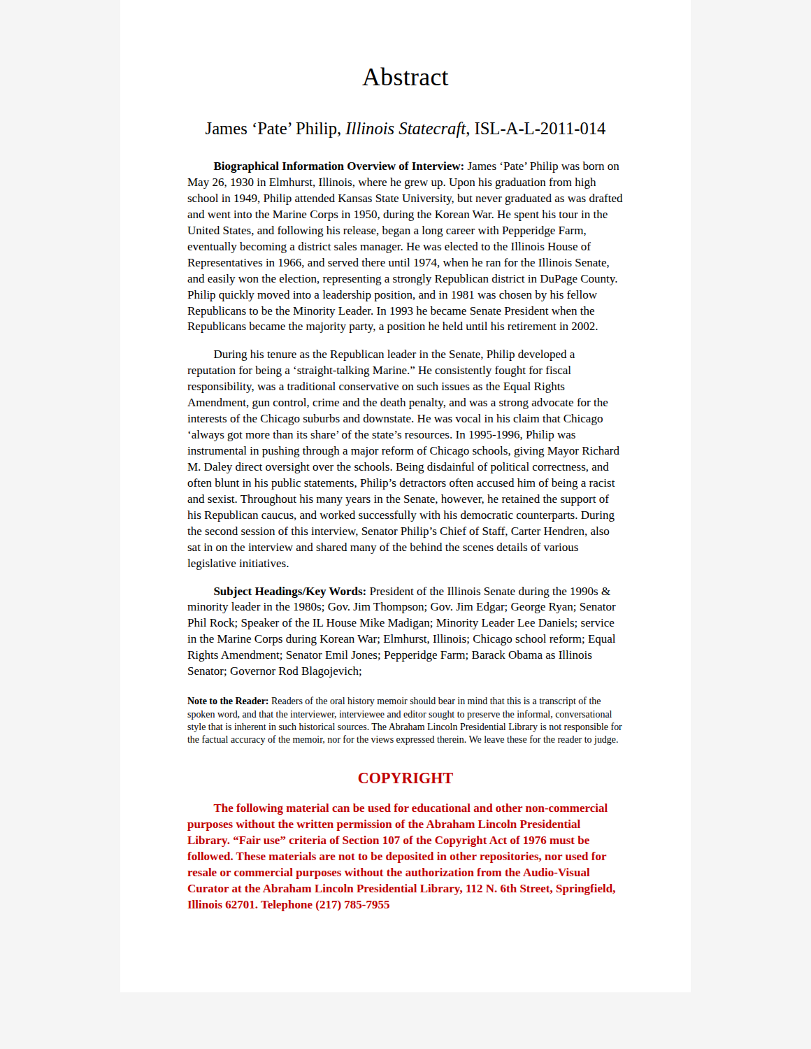Abstract
James ‘Pate’ Philip, Illinois Statecraft, ISL-A-L-2011-014
Biographical Information Overview of Interview: James ‘Pate’ Philip was born on May 26, 1930 in Elmhurst, Illinois, where he grew up. Upon his graduation from high school in 1949, Philip attended Kansas State University, but never graduated as was drafted and went into the Marine Corps in 1950, during the Korean War. He spent his tour in the United States, and following his release, began a long career with Pepperidge Farm, eventually becoming a district sales manager. He was elected to the Illinois House of Representatives in 1966, and served there until 1974, when he ran for the Illinois Senate, and easily won the election, representing a strongly Republican district in DuPage County. Philip quickly moved into a leadership position, and in 1981 was chosen by his fellow Republicans to be the Minority Leader. In 1993 he became Senate President when the Republicans became the majority party, a position he held until his retirement in 2002.
During his tenure as the Republican leader in the Senate, Philip developed a reputation for being a ‘straight-talking Marine.” He consistently fought for fiscal responsibility, was a traditional conservative on such issues as the Equal Rights Amendment, gun control, crime and the death penalty, and was a strong advocate for the interests of the Chicago suburbs and downstate. He was vocal in his claim that Chicago ‘always got more than its share’ of the state’s resources. In 1995-1996, Philip was instrumental in pushing through a major reform of Chicago schools, giving Mayor Richard M. Daley direct oversight over the schools. Being disdainful of political correctness, and often blunt in his public statements, Philip’s detractors often accused him of being a racist and sexist. Throughout his many years in the Senate, however, he retained the support of his Republican caucus, and worked successfully with his democratic counterparts. During the second session of this interview, Senator Philip’s Chief of Staff, Carter Hendren, also sat in on the interview and shared many of the behind the scenes details of various legislative initiatives.
Subject Headings/Key Words: President of the Illinois Senate during the 1990s & minority leader in the 1980s; Gov. Jim Thompson; Gov. Jim Edgar; George Ryan; Senator Phil Rock; Speaker of the IL House Mike Madigan; Minority Leader Lee Daniels; service in the Marine Corps during Korean War; Elmhurst, Illinois; Chicago school reform; Equal Rights Amendment; Senator Emil Jones; Pepperidge Farm; Barack Obama as Illinois Senator; Governor Rod Blagojevich;
Note to the Reader: Readers of the oral history memoir should bear in mind that this is a transcript of the spoken word, and that the interviewer, interviewee and editor sought to preserve the informal, conversational style that is inherent in such historical sources. The Abraham Lincoln Presidential Library is not responsible for the factual accuracy of the memoir, nor for the views expressed therein. We leave these for the reader to judge.
COPYRIGHT
The following material can be used for educational and other non-commercial purposes without the written permission of the Abraham Lincoln Presidential Library. “Fair use” criteria of Section 107 of the Copyright Act of 1976 must be followed. These materials are not to be deposited in other repositories, nor used for resale or commercial purposes without the authorization from the Audio-Visual Curator at the Abraham Lincoln Presidential Library, 112 N. 6th Street, Springfield, Illinois 62701. Telephone (217) 785-7955